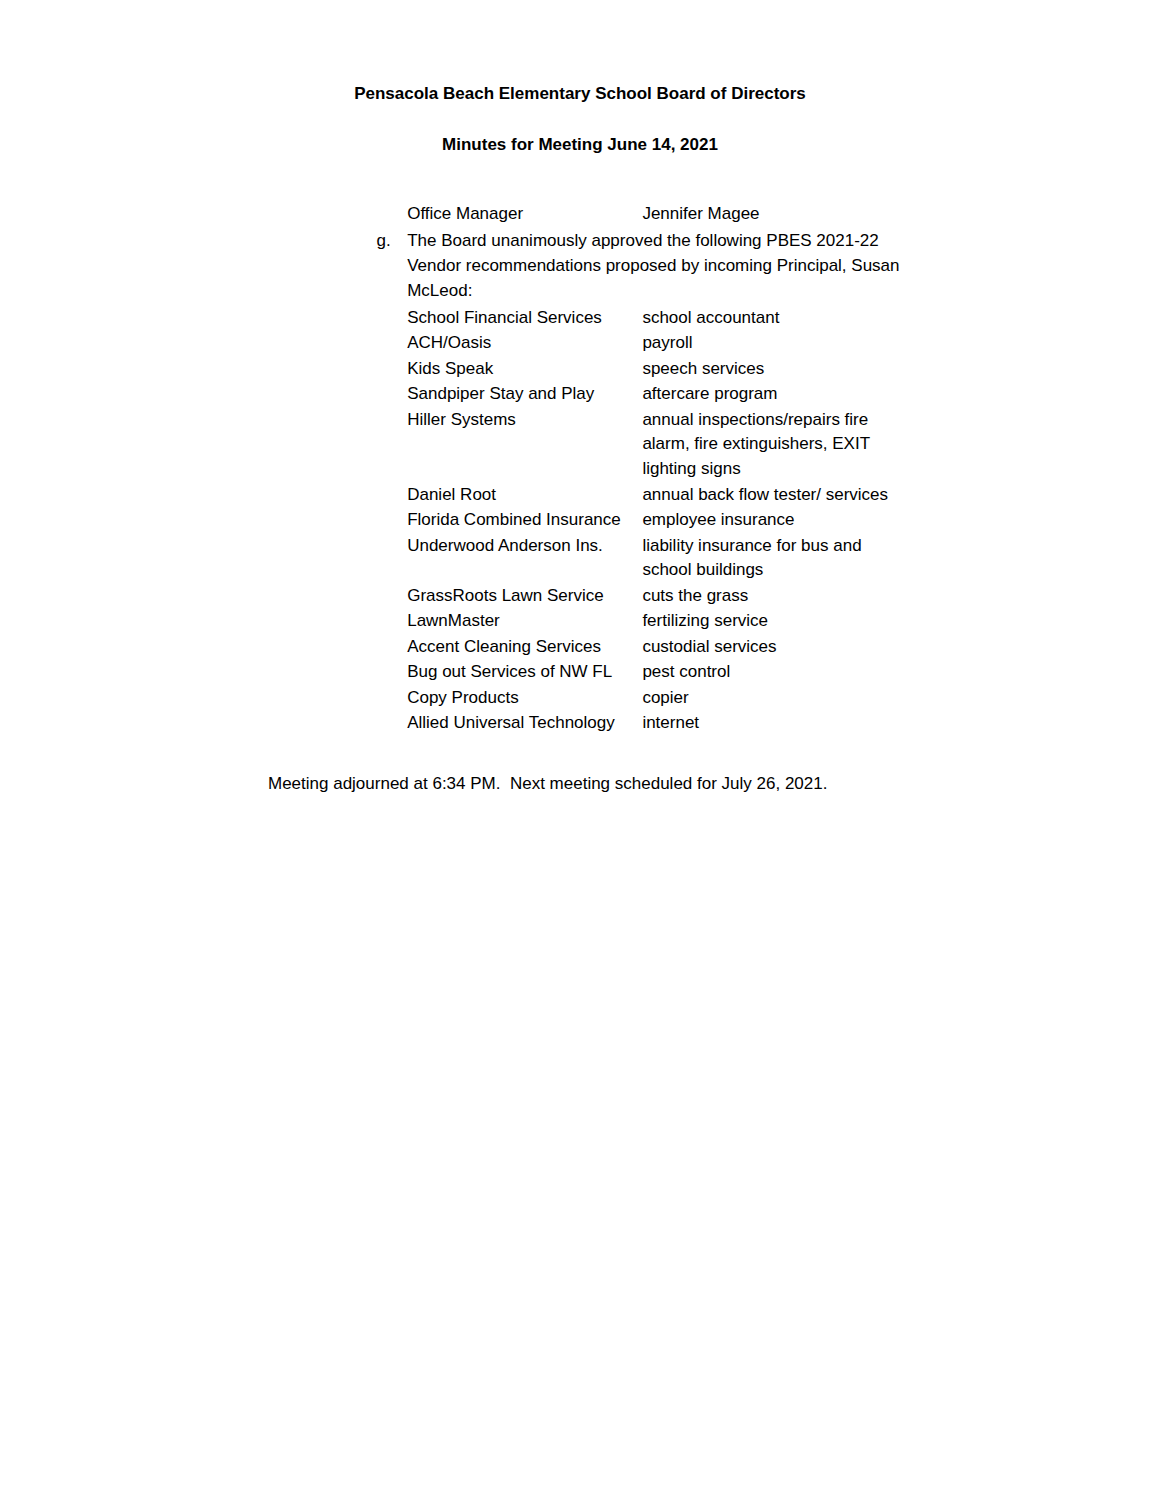Pensacola Beach Elementary School Board of Directors
Minutes for Meeting June 14, 2021
| Office Manager | Jennifer Magee |
g.
The Board unanimously approved the following PBES 2021-22 Vendor recommendations proposed by incoming Principal, Susan McLeod:
| School Financial Services | school accountant |
| ACH/Oasis | payroll |
| Kids Speak | speech services |
| Sandpiper Stay and Play | aftercare program |
| Hiller Systems | annual inspections/repairs fire alarm, fire extinguishers, EXIT lighting signs |
| Daniel Root | annual back flow tester/ services |
| Florida Combined Insurance | employee insurance |
| Underwood Anderson Ins. | liability insurance for bus and school buildings |
| GrassRoots Lawn Service | cuts the grass |
| LawnMaster | fertilizing service |
| Accent Cleaning Services | custodial services |
| Bug out Services of NW FL | pest control |
| Copy Products | copier |
| Allied Universal Technology | internet |
Meeting adjourned at 6:34 PM. Next meeting scheduled for July 26, 2021.